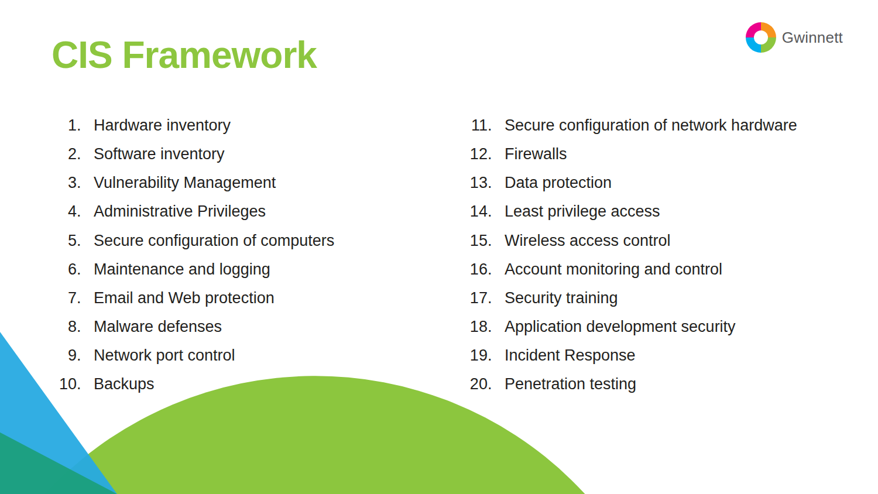Gwinnett
CIS Framework
Hardware inventory
Software inventory
Vulnerability Management
Administrative Privileges
Secure configuration of computers
Maintenance and logging
Email and Web protection
Malware defenses
Network port control
Backups
Secure configuration of network hardware
Firewalls
Data protection
Least privilege access
Wireless access control
Account monitoring and control
Security training
Application development security
Incident Response
Penetration testing